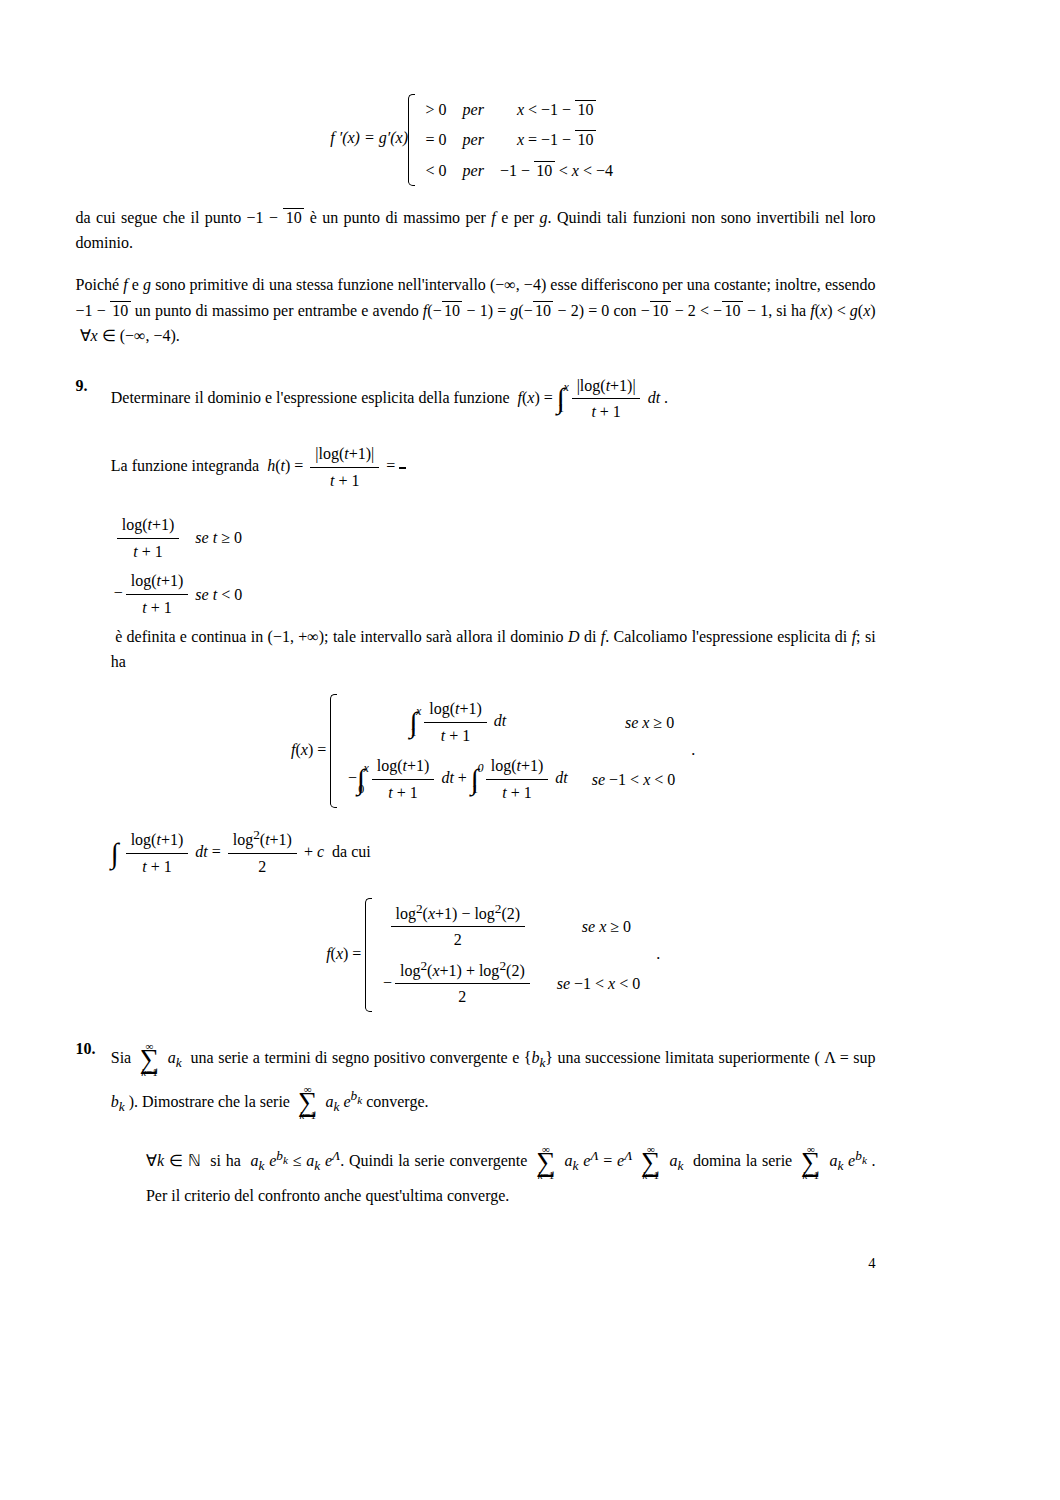f ′(x) = g′(x)
| > 0 | per | x < −1 − 10 |
| = 0 | per | x = −1 − 10 |
| < 0 | per | −1 − 10 < x < −4 |
da cui segue che il punto −1 − 10 è un punto di massimo per f e per g. Quindi tali funzioni non sono invertibili nel loro dominio.
Poiché f e g sono primitive di una stessa funzione nell'intervallo (−∞, −4) esse differiscono per una costante; inoltre, essendo −1 − 10 un punto di massimo per entrambe e avendo f(−10 − 1) = g(−10 − 2) = 0 con −10 − 2 < −10 − 1, si ha f(x) < g(x) ∀x ∈ (−∞, −4).
Determinare il dominio e l'espressione esplicita della funzione f(x) = ∫x 1 |log(t+1)|t + 1 dt .
La funzione integranda h(t) = |log(t+1)|t + 1 =
| log( t +1) t + 1 | se t ≥ 0 |
| − log( t +1) t + 1 | se t < 0 |
è definita e continua in (−1, +∞); tale intervallo sarà allora il dominio D di f. Calcoliamo l'espressione esplicita di f; si ha
f(x) =
| ∫ x 1 log( t +1) t + 1 dt | se x ≥ 0 |
| − ∫ x 0 log( t +1) t + 1 dt + ∫ 0 1 log( t +1) t + 1 dt | se −1 < x < 0 |
.
∫ log(t+1) t + 1 dt = log2(t+1) 2 + c da cui
f(x) =
| log 2 ( x +1) − log 2 (2) 2 | se x ≥ 0 |
| − log 2 ( x +1) + log 2 (2) 2 | se −1 < x < 0 |
.
Sia ∑∞k=1 ak una serie a termini di segno positivo convergente e {bk} una successione limitata superiormente ( Λ = sup bk ). Dimostrare che la serie ∑∞k=1 ak ebk converge.
∀k ∈ ℕ si ha ak ebk ≤ ak eΛ. Quindi la serie convergente ∑∞k=1 ak eΛ = eΛ ∑∞k=1 ak domina la serie ∑∞k=1 ak ebk . Per il criterio del confronto anche quest'ultima converge.
4